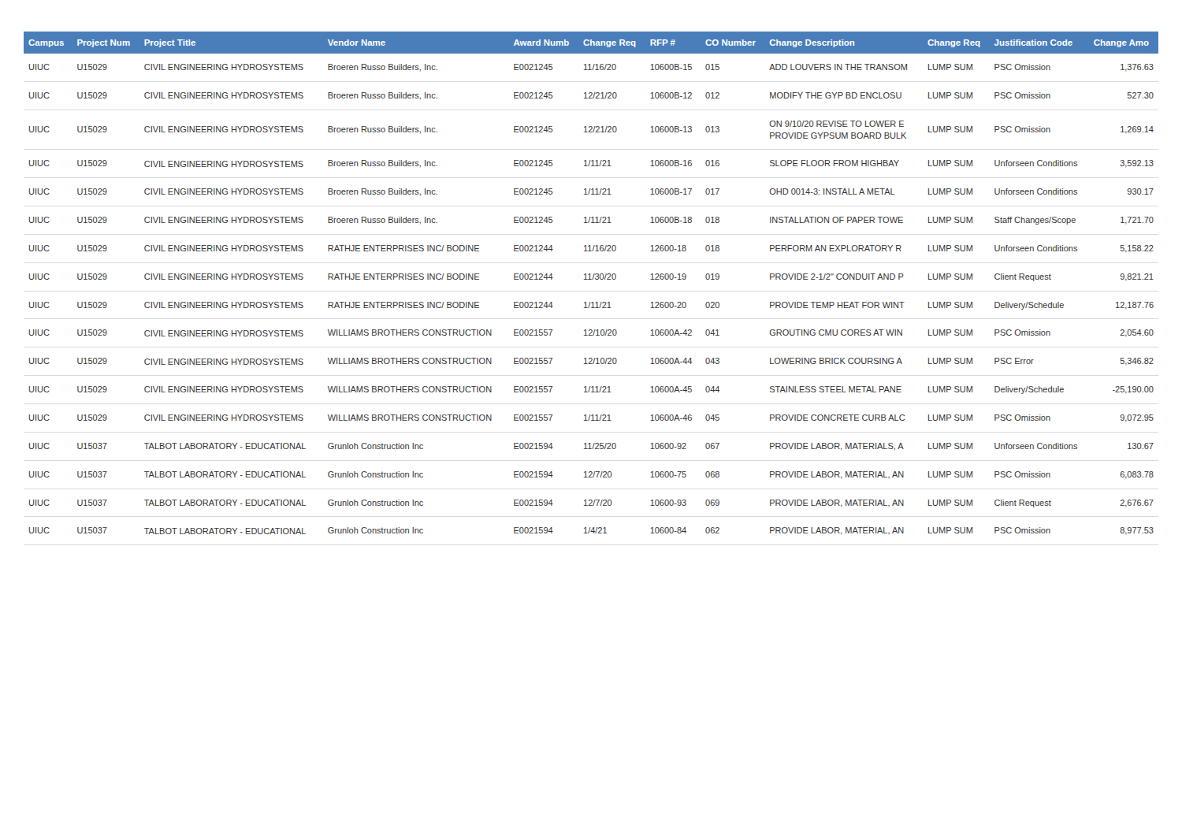| Campus | Project Num | Project Title | Vendor Name | Award Numb | Change Req | RFP # | CO Number | Change Description | Change Req | Justification Code | Change Amo |
| --- | --- | --- | --- | --- | --- | --- | --- | --- | --- | --- | --- |
| UIUC | U15029 | CIVIL ENGINEERING HYDROSYSTEMS | Broeren Russo Builders, Inc. | E0021245 | 11/16/20 | 10600B-15 | 015 | ADD LOUVERS IN THE TRANSOM | LUMP SUM | PSC Omission | 1,376.63 |
| UIUC | U15029 | CIVIL ENGINEERING HYDROSYSTEMS | Broeren Russo Builders, Inc. | E0021245 | 12/21/20 | 10600B-12 | 012 | MODIFY THE GYP BD ENCLOSU | LUMP SUM | PSC Omission | 527.30 |
| UIUC | U15029 | CIVIL ENGINEERING HYDROSYSTEMS | Broeren Russo Builders, Inc. | E0021245 | 12/21/20 | 10600B-13 | 013 | ON 9/10/20 REVISE TO LOWER E PROVIDE GYPSUM BOARD BULK | LUMP SUM | PSC Omission | 1,269.14 |
| UIUC | U15029 | CIVIL ENGINEERING HYDROSYSTEMS | Broeren Russo Builders, Inc. | E0021245 | 1/11/21 | 10600B-16 | 016 | SLOPE FLOOR FROM HIGHBAY | LUMP SUM | Unforseen Conditions | 3,592.13 |
| UIUC | U15029 | CIVIL ENGINEERING HYDROSYSTEMS | Broeren Russo Builders, Inc. | E0021245 | 1/11/21 | 10600B-17 | 017 | OHD 0014-3: INSTALL A METAL | LUMP SUM | Unforseen Conditions | 930.17 |
| UIUC | U15029 | CIVIL ENGINEERING HYDROSYSTEMS | Broeren Russo Builders, Inc. | E0021245 | 1/11/21 | 10600B-18 | 018 | INSTALLATION OF PAPER TOWE | LUMP SUM | Staff Changes/Scope | 1,721.70 |
| UIUC | U15029 | CIVIL ENGINEERING HYDROSYSTEMS | RATHJE ENTERPRISES INC/ BODINE | E0021244 | 11/16/20 | 12600-18 | 018 | PERFORM AN EXPLORATORY R | LUMP SUM | Unforseen Conditions | 5,158.22 |
| UIUC | U15029 | CIVIL ENGINEERING HYDROSYSTEMS | RATHJE ENTERPRISES INC/ BODINE | E0021244 | 11/30/20 | 12600-19 | 019 | PROVIDE 2-1/2" CONDUIT AND P | LUMP SUM | Client Request | 9,821.21 |
| UIUC | U15029 | CIVIL ENGINEERING HYDROSYSTEMS | RATHJE ENTERPRISES INC/ BODINE | E0021244 | 1/11/21 | 12600-20 | 020 | PROVIDE TEMP HEAT FOR WINT | LUMP SUM | Delivery/Schedule | 12,187.76 |
| UIUC | U15029 | CIVIL ENGINEERING HYDROSYSTEMS | WILLIAMS BROTHERS CONSTRUCTION | E0021557 | 12/10/20 | 10600A-42 | 041 | GROUTING CMU CORES AT WIN | LUMP SUM | PSC Omission | 2,054.60 |
| UIUC | U15029 | CIVIL ENGINEERING HYDROSYSTEMS | WILLIAMS BROTHERS CONSTRUCTION | E0021557 | 12/10/20 | 10600A-44 | 043 | LOWERING BRICK COURSING A | LUMP SUM | PSC Error | 5,346.82 |
| UIUC | U15029 | CIVIL ENGINEERING HYDROSYSTEMS | WILLIAMS BROTHERS CONSTRUCTION | E0021557 | 1/11/21 | 10600A-45 | 044 | STAINLESS STEEL METAL PANE | LUMP SUM | Delivery/Schedule | -25,190.00 |
| UIUC | U15029 | CIVIL ENGINEERING HYDROSYSTEMS | WILLIAMS BROTHERS CONSTRUCTION | E0021557 | 1/11/21 | 10600A-46 | 045 | PROVIDE CONCRETE CURB AL C | LUMP SUM | PSC Omission | 9,072.95 |
| UIUC | U15037 | TALBOT LABORATORY - EDUCATIONAL | Grunloh Construction Inc | E0021594 | 11/25/20 | 10600-92 | 067 | PROVIDE LABOR, MATERIALS, A | LUMP SUM | Unforseen Conditions | 130.67 |
| UIUC | U15037 | TALBOT LABORATORY - EDUCATIONAL | Grunloh Construction Inc | E0021594 | 12/7/20 | 10600-75 | 068 | PROVIDE LABOR, MATERIAL, AN | LUMP SUM | PSC Omission | 6,083.78 |
| UIUC | U15037 | TALBOT LABORATORY - EDUCATIONAL | Grunloh Construction Inc | E0021594 | 12/7/20 | 10600-93 | 069 | PROVIDE LABOR, MATERIAL, AN | LUMP SUM | Client Request | 2,676.67 |
| UIUC | U15037 | TALBOT LABORATORY - EDUCATIONAL | Grunloh Construction Inc | E0021594 | 1/4/21 | 10600-84 | 062 | PROVIDE LABOR, MATERIAL, AN | LUMP SUM | PSC Omission | 8,977.53 |